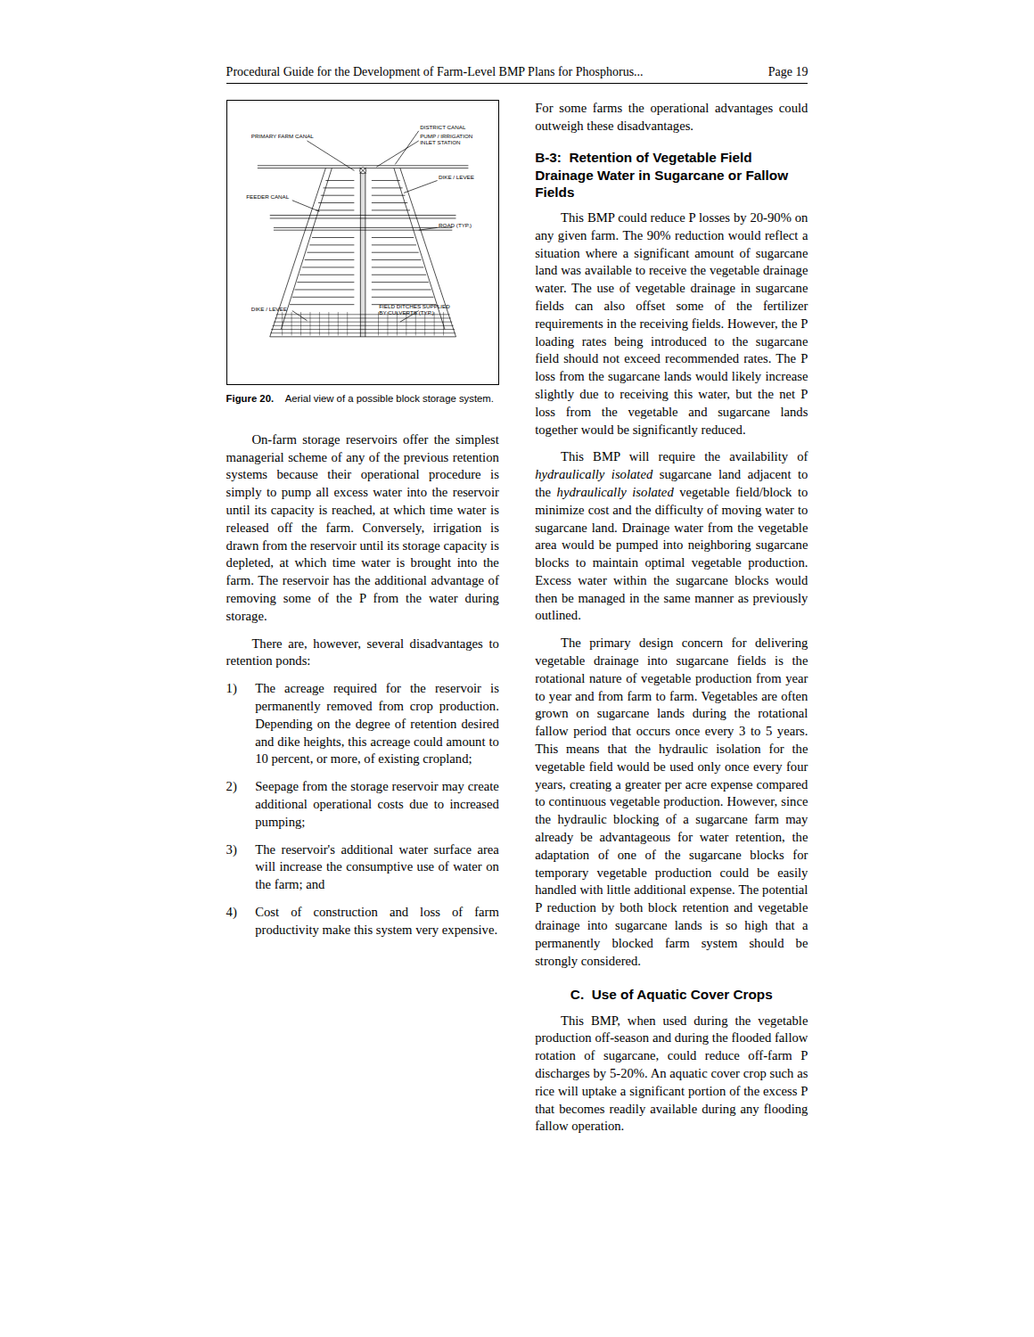Procedural Guide for the Development of Farm-Level BMP Plans for Phosphorus...
Page 19
DISTRICT CANAL PUMP / IRRIGATION INLET STATION PRIMARY FARM CANAL DIKE / LEVEE FEEDER CANAL ROAD (TYP.) DIKE / LEVEE FIELD DITCHES SUPPLIED BY CULVERTS (TYP.)
Figure 20. Aerial view of a possible block storage system.
On-farm storage reservoirs offer the simplest managerial scheme of any of the previous retention systems because their operational procedure is simply to pump all excess water into the reservoir until its capacity is reached, at which time water is released off the farm. Conversely, irrigation is drawn from the reservoir until its storage capacity is depleted, at which time water is brought into the farm. The reservoir has the additional advantage of removing some of the P from the water during storage.
There are, however, several disadvantages to retention ponds:
The acreage required for the reservoir is permanently removed from crop production. Depending on the degree of retention desired and dike heights, this acreage could amount to 10 percent, or more, of existing cropland;
Seepage from the storage reservoir may create additional operational costs due to increased pumping;
The reservoir's additional water surface area will increase the consumptive use of water on the farm; and
Cost of construction and loss of farm productivity make this system very expensive.
For some farms the operational advantages could outweigh these disadvantages.
B-3: Retention of Vegetable Field Drainage Water in Sugarcane or Fallow Fields
This BMP could reduce P losses by 20-90% on any given farm. The 90% reduction would reflect a situation where a significant amount of sugarcane land was available to receive the vegetable drainage water. The use of vegetable drainage in sugarcane fields can also offset some of the fertilizer requirements in the receiving fields. However, the P loading rates being introduced to the sugarcane field should not exceed recommended rates. The P loss from the sugarcane lands would likely increase slightly due to receiving this water, but the net P loss from the vegetable and sugarcane lands together would be significantly reduced.
This BMP will require the availability of hydraulically isolated sugarcane land adjacent to the hydraulically isolated vegetable field/block to minimize cost and the difficulty of moving water to sugarcane land. Drainage water from the vegetable area would be pumped into neighboring sugarcane blocks to maintain optimal vegetable production. Excess water within the sugarcane blocks would then be managed in the same manner as previously outlined.
The primary design concern for delivering vegetable drainage into sugarcane fields is the rotational nature of vegetable production from year to year and from farm to farm. Vegetables are often grown on sugarcane lands during the rotational fallow period that occurs once every 3 to 5 years. This means that the hydraulic isolation for the vegetable field would be used only once every four years, creating a greater per acre expense compared to continuous vegetable production. However, since the hydraulic blocking of a sugarcane farm may already be advantageous for water retention, the adaptation of one of the sugarcane blocks for temporary vegetable production could be easily handled with little additional expense. The potential P reduction by both block retention and vegetable drainage into sugarcane lands is so high that a permanently blocked farm system should be strongly considered.
C. Use of Aquatic Cover Crops
This BMP, when used during the vegetable production off-season and during the flooded fallow rotation of sugarcane, could reduce off-farm P discharges by 5-20%. An aquatic cover crop such as rice will uptake a significant portion of the excess P that becomes readily available during any flooding fallow operation.